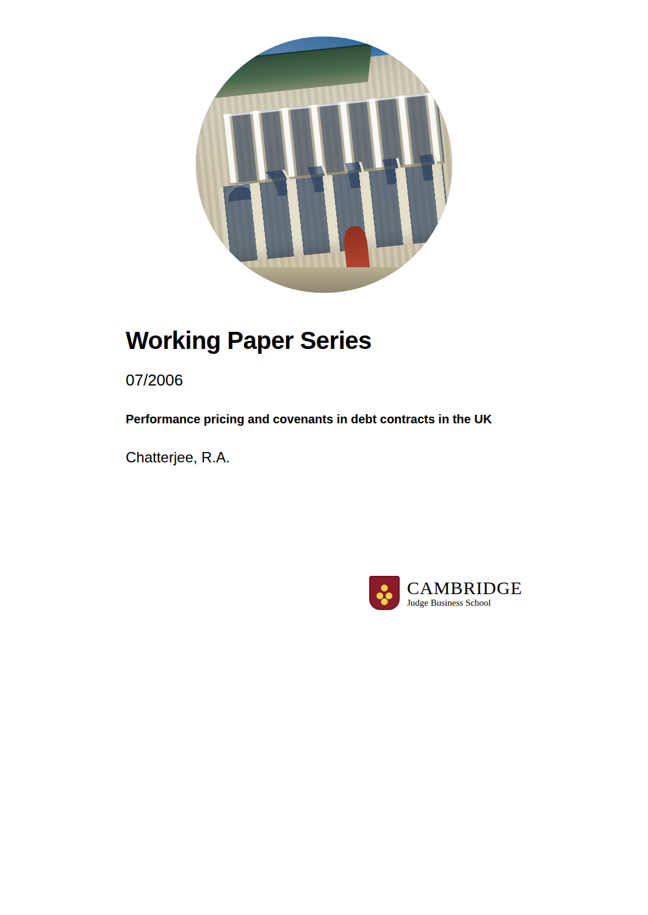Working Paper Series
07/2006
Performance pricing and covenants in debt contracts in the UK
Chatterjee, R.A.
CAMBRIDGE Judge Business School